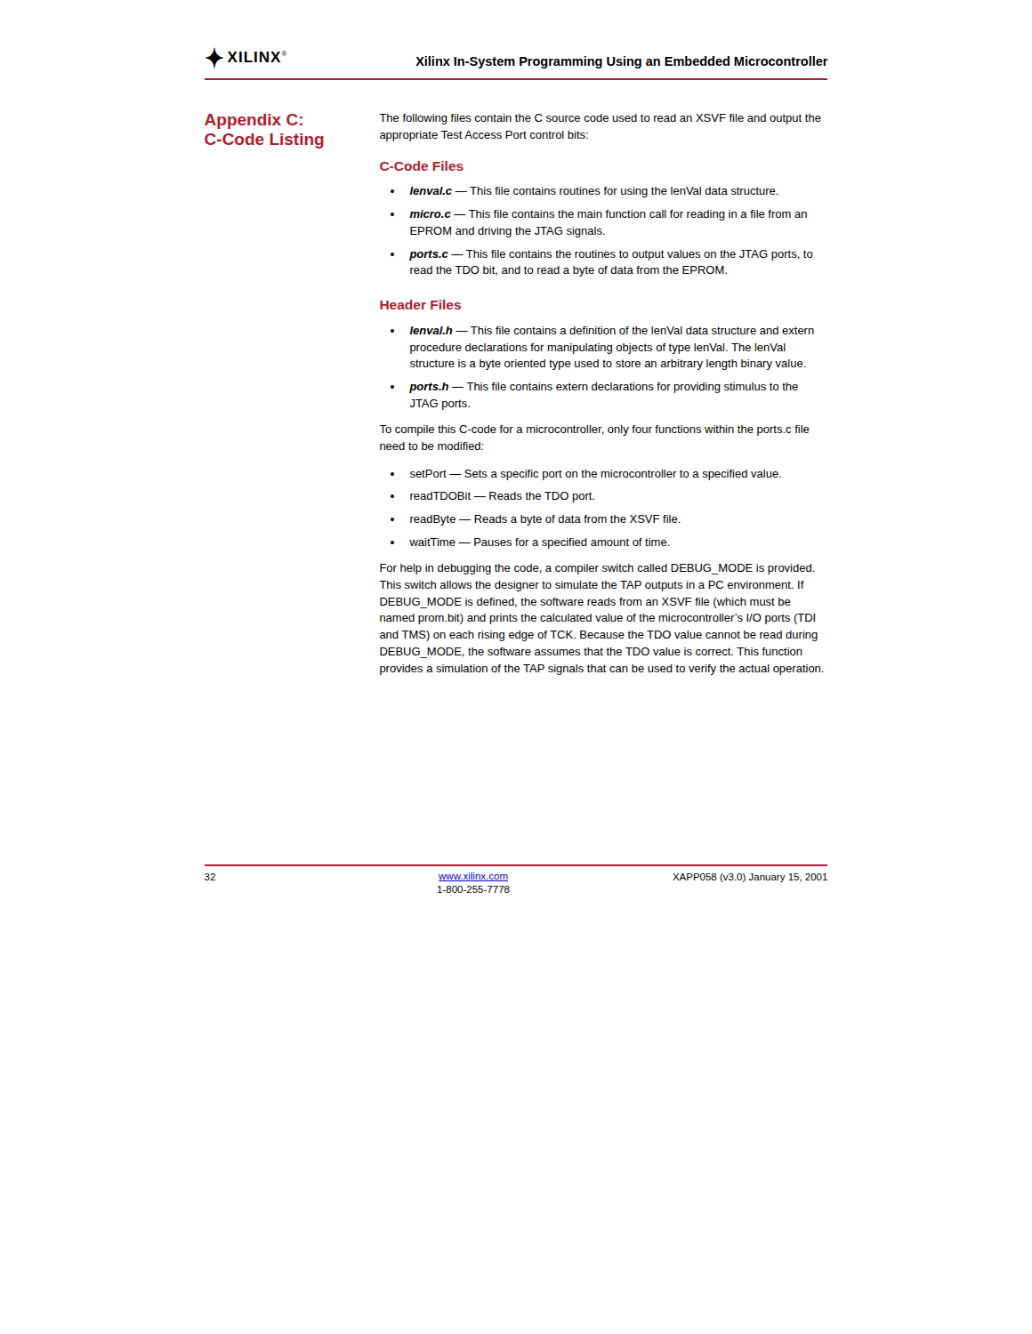✦ XILINX®
Xilinx In-System Programming Using an Embedded Microcontroller
Appendix C:
C-Code Listing
The following files contain the C source code used to read an XSVF file and output the appropriate Test Access Port control bits:
C-Code Files
lenval.c — This file contains routines for using the lenVal data structure.
micro.c — This file contains the main function call for reading in a file from an EPROM and driving the JTAG signals.
ports.c — This file contains the routines to output values on the JTAG ports, to read the TDO bit, and to read a byte of data from the EPROM.
Header Files
lenval.h — This file contains a definition of the lenVal data structure and extern procedure declarations for manipulating objects of type lenVal. The lenVal structure is a byte oriented type used to store an arbitrary length binary value.
ports.h — This file contains extern declarations for providing stimulus to the JTAG ports.
To compile this C-code for a microcontroller, only four functions within the ports.c file need to be modified:
setPort — Sets a specific port on the microcontroller to a specified value.
readTDOBit — Reads the TDO port.
readByte — Reads a byte of data from the XSVF file.
waitTime — Pauses for a specified amount of time.
For help in debugging the code, a compiler switch called DEBUG_MODE is provided. This switch allows the designer to simulate the TAP outputs in a PC environment. If DEBUG_MODE is defined, the software reads from an XSVF file (which must be named prom.bit) and prints the calculated value of the microcontroller’s I/O ports (TDI and TMS) on each rising edge of TCK. Because the TDO value cannot be read during DEBUG_MODE, the software assumes that the TDO value is correct. This function provides a simulation of the TAP signals that can be used to verify the actual operation.
32
www.xilinx.com
1-800-255-7778
XAPP058 (v3.0) January 15, 2001